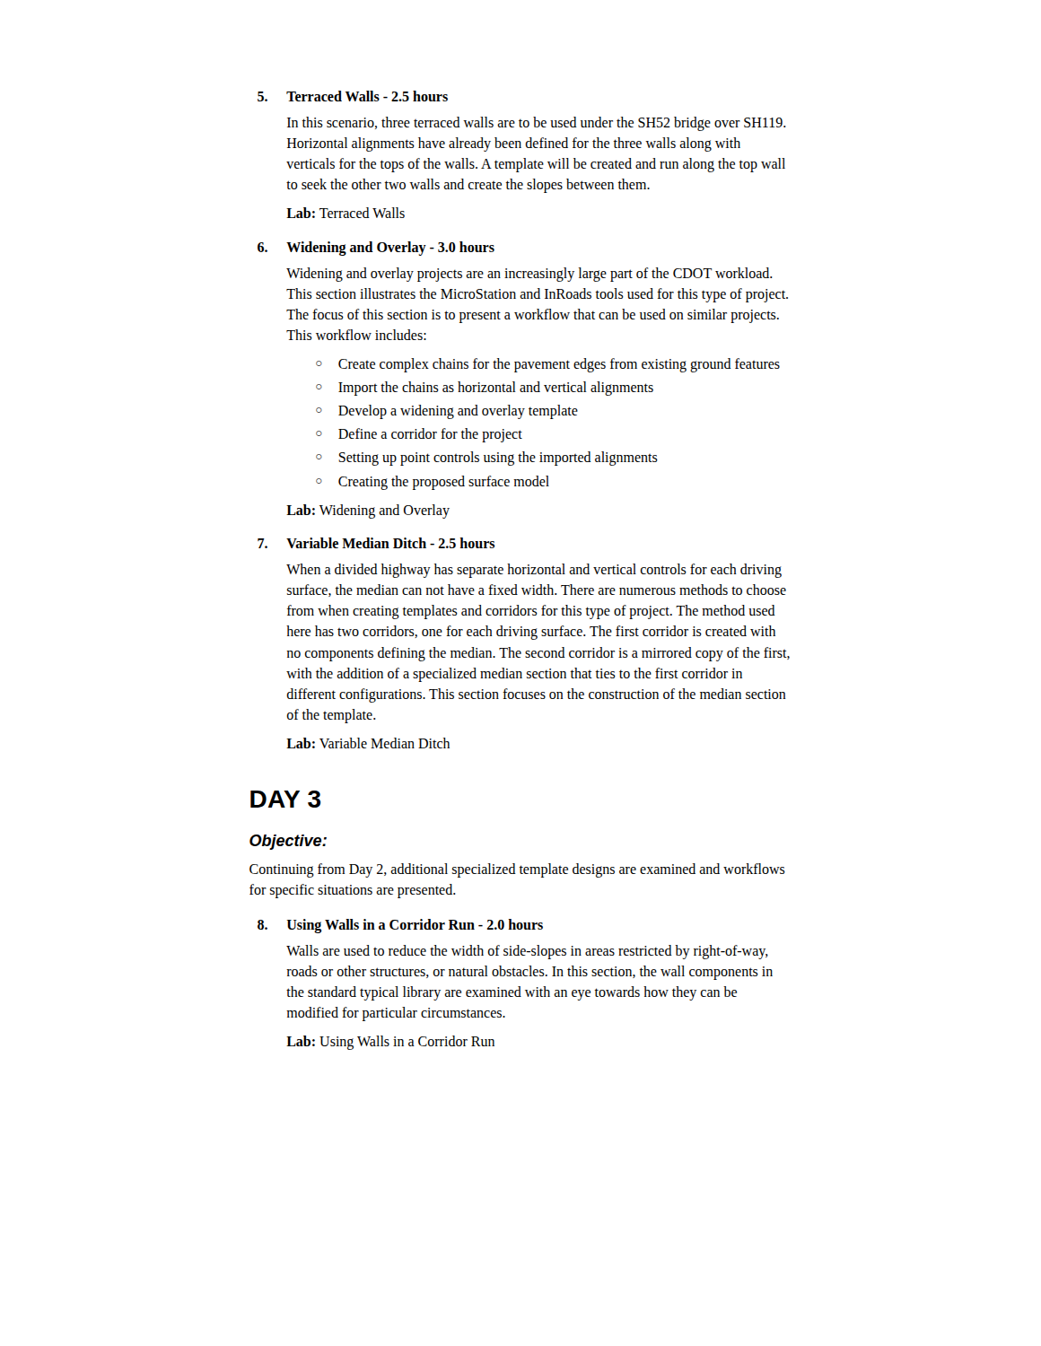5. Terraced Walls - 2.5 hours
In this scenario, three terraced walls are to be used under the SH52 bridge over SH119. Horizontal alignments have already been defined for the three walls along with verticals for the tops of the walls. A template will be created and run along the top wall to seek the other two walls and create the slopes between them.
Lab: Terraced Walls
6. Widening and Overlay - 3.0 hours
Widening and overlay projects are an increasingly large part of the CDOT workload. This section illustrates the MicroStation and InRoads tools used for this type of project. The focus of this section is to present a workflow that can be used on similar projects. This workflow includes:
Create complex chains for the pavement edges from existing ground features
Import the chains as horizontal and vertical alignments
Develop a widening and overlay template
Define a corridor for the project
Setting up point controls using the imported alignments
Creating the proposed surface model
Lab: Widening and Overlay
7. Variable Median Ditch - 2.5 hours
When a divided highway has separate horizontal and vertical controls for each driving surface, the median can not have a fixed width. There are numerous methods to choose from when creating templates and corridors for this type of project. The method used here has two corridors, one for each driving surface. The first corridor is created with no components defining the median. The second corridor is a mirrored copy of the first, with the addition of a specialized median section that ties to the first corridor in different configurations. This section focuses on the construction of the median section of the template.
Lab: Variable Median Ditch
DAY 3
Objective:
Continuing from Day 2, additional specialized template designs are examined and workflows for specific situations are presented.
8. Using Walls in a Corridor Run - 2.0 hours
Walls are used to reduce the width of side-slopes in areas restricted by right-of-way, roads or other structures, or natural obstacles. In this section, the wall components in the standard typical library are examined with an eye towards how they can be modified for particular circumstances.
Lab: Using Walls in a Corridor Run